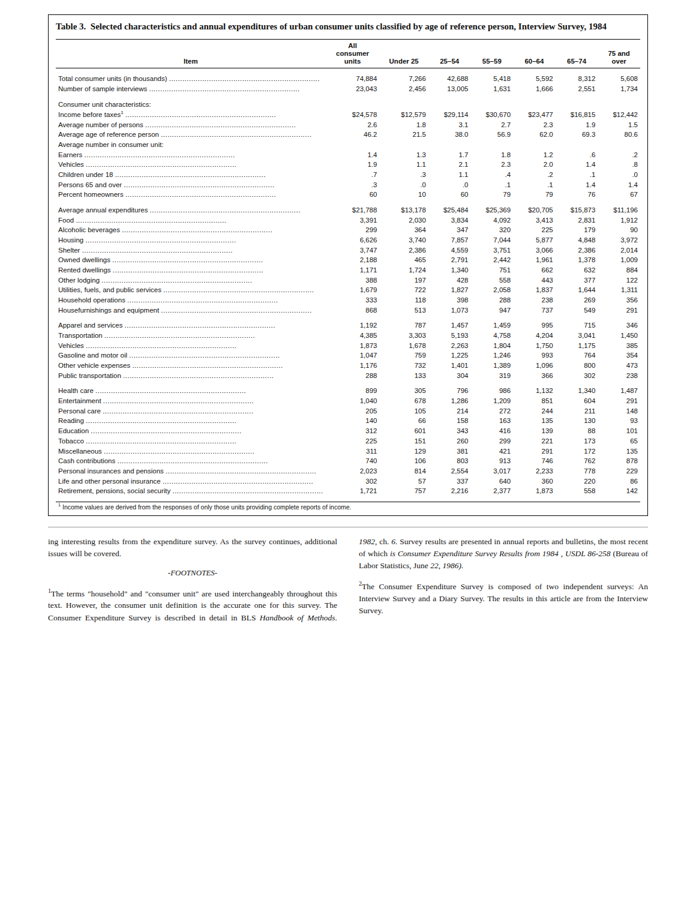Table 3. Selected characteristics and annual expenditures of urban consumer units classified by age of reference person, Interview Survey, 1984
| Item | All consumer units | Under 25 | 25–54 | 55–59 | 60–64 | 65–74 | 75 and over |
| --- | --- | --- | --- | --- | --- | --- | --- |
| Total consumer units (in thousands) | 74,884 | 7,266 | 42,688 | 5,418 | 5,592 | 8,312 | 5,608 |
| Number of sample interviews | 23,043 | 2,456 | 13,005 | 1,631 | 1,666 | 2,551 | 1,734 |
| Consumer unit characteristics: | | | | | | | |
| Income before taxes 1 | $24,578 | $12,579 | $29,114 | $30,670 | $23,477 | $16,815 | $12,442 |
| Average number of persons | 2.6 | 1.8 | 3.1 | 2.7 | 2.3 | 1.9 | 1.5 |
| Average age of reference person | 46.2 | 21.5 | 38.0 | 56.9 | 62.0 | 69.3 | 80.6 |
| Average number in consumer unit: | | | | | | | |
| Earners | 1.4 | 1.3 | 1.7 | 1.8 | 1.2 | .6 | .2 |
| Vehicles | 1.9 | 1.1 | 2.1 | 2.3 | 2.0 | 1.4 | .8 |
| Children under 18 | .7 | .3 | 1.1 | .4 | .2 | .1 | .0 |
| Persons 65 and over | .3 | .0 | .0 | .1 | .1 | 1.4 | 1.4 |
| Percent homeowners | 60 | 10 | 60 | 79 | 79 | 76 | 67 |
| Average annual expenditures | $21,788 | $13,178 | $25,484 | $25,369 | $20,705 | $15,873 | $11,196 |
| Food | 3,391 | 2,030 | 3,834 | 4,092 | 3,413 | 2,831 | 1,912 |
| Alcoholic beverages | 299 | 364 | 347 | 320 | 225 | 179 | 90 |
| Housing | 6,626 | 3,740 | 7,857 | 7,044 | 5,877 | 4,848 | 3,972 |
| Shelter | 3,747 | 2,386 | 4,559 | 3,751 | 3,066 | 2,386 | 2,014 |
| Owned dwellings | 2,188 | 465 | 2,791 | 2,442 | 1,961 | 1,378 | 1,009 |
| Rented dwellings | 1,171 | 1,724 | 1,340 | 751 | 662 | 632 | 884 |
| Other lodging | 388 | 197 | 428 | 558 | 443 | 377 | 122 |
| Utilities, fuels, and public services | 1,679 | 722 | 1,827 | 2,058 | 1,837 | 1,644 | 1,311 |
| Household operations | 333 | 118 | 398 | 288 | 238 | 269 | 356 |
| Housefurnishings and equipment | 868 | 513 | 1,073 | 947 | 737 | 549 | 291 |
| Apparel and services | 1,192 | 787 | 1,457 | 1,459 | 995 | 715 | 346 |
| Transportation | 4,385 | 3,303 | 5,193 | 4,758 | 4,204 | 3,041 | 1,450 |
| Vehicles | 1,873 | 1,678 | 2,263 | 1,804 | 1,750 | 1,175 | 385 |
| Gasoline and motor oil | 1,047 | 759 | 1,225 | 1,246 | 993 | 764 | 354 |
| Other vehicle expenses | 1,176 | 732 | 1,401 | 1,389 | 1,096 | 800 | 473 |
| Public transportation | 288 | 133 | 304 | 319 | 366 | 302 | 238 |
| Health care | 899 | 305 | 796 | 986 | 1,132 | 1,340 | 1,487 |
| Entertainment | 1,040 | 678 | 1,286 | 1,209 | 851 | 604 | 291 |
| Personal care | 205 | 105 | 214 | 272 | 244 | 211 | 148 |
| Reading | 140 | 66 | 158 | 163 | 135 | 130 | 93 |
| Education | 312 | 601 | 343 | 416 | 139 | 88 | 101 |
| Tobacco | 225 | 151 | 260 | 299 | 221 | 173 | 65 |
| Miscellaneous | 311 | 129 | 381 | 421 | 291 | 172 | 135 |
| Cash contributions | 740 | 106 | 803 | 913 | 746 | 762 | 878 |
| Personal insurances and pensions | 2,023 | 814 | 2,554 | 3,017 | 2,233 | 778 | 229 |
| Life and other personal insurance | 302 | 57 | 337 | 640 | 360 | 220 | 86 |
| Retirement, pensions, social security | 1,721 | 757 | 2,216 | 2,377 | 1,873 | 558 | 142 |
| 1 Income values are derived from the responses of only those units providing complete reports of income. |
ing interesting results from the expenditure survey. As the survey continues, additional issues will be covered.
-FOOTNOTES-
1The terms "household" and "consumer unit" are used interchangeably throughout this text. However, the consumer unit definition is the accurate one for this survey. The Consumer Expenditure Survey is described in detail in BLS Handbook of Methods. 1982, ch. 6. Survey results are presented in annual reports and bulletins, the most recent of which is Consumer Expenditure Survey Results from 1984 , USDL 86-258 (Bureau of Labor Statistics, June 22, 1986).
2The Consumer Expenditure Survey is composed of two independent surveys: An Interview Survey and a Diary Survey. The results in this article are from the Interview Survey.